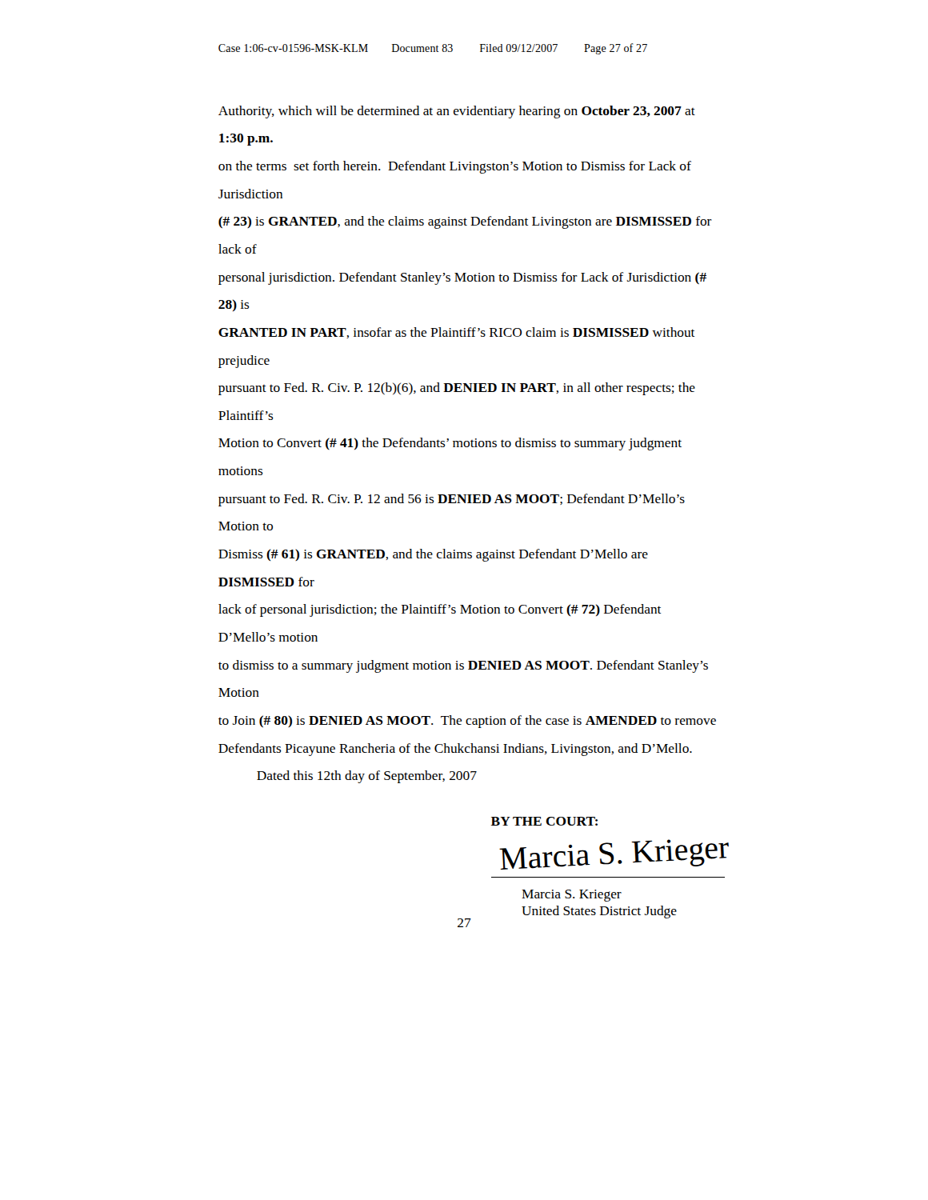Case 1:06-cv-01596-MSK-KLM Document 83 Filed 09/12/2007 Page 27 of 27
Authority, which will be determined at an evidentiary hearing on October 23, 2007 at 1:30 p.m.
on the terms set forth herein. Defendant Livingston’s Motion to Dismiss for Lack of Jurisdiction
(# 23) is GRANTED, and the claims against Defendant Livingston are DISMISSED for lack of
personal jurisdiction. Defendant Stanley’s Motion to Dismiss for Lack of Jurisdiction (# 28) is
GRANTED IN PART, insofar as the Plaintiff’s RICO claim is DISMISSED without prejudice
pursuant to Fed. R. Civ. P. 12(b)(6), and DENIED IN PART, in all other respects; the Plaintiff’s
Motion to Convert (# 41) the Defendants’ motions to dismiss to summary judgment motions
pursuant to Fed. R. Civ. P. 12 and 56 is DENIED AS MOOT; Defendant D’Mello’s Motion to
Dismiss (# 61) is GRANTED, and the claims against Defendant D’Mello are DISMISSED for
lack of personal jurisdiction; the Plaintiff’s Motion to Convert (# 72) Defendant D’Mello’s motion
to dismiss to a summary judgment motion is DENIED AS MOOT. Defendant Stanley’s Motion
to Join (# 80) is DENIED AS MOOT. The caption of the case is AMENDED to remove
Defendants Picayune Rancheria of the Chukchansi Indians, Livingston, and D’Mello.
Dated this 12th day of September, 2007
BY THE COURT:
Marcia S. Krieger
Marcia S. Krieger
United States District Judge
27